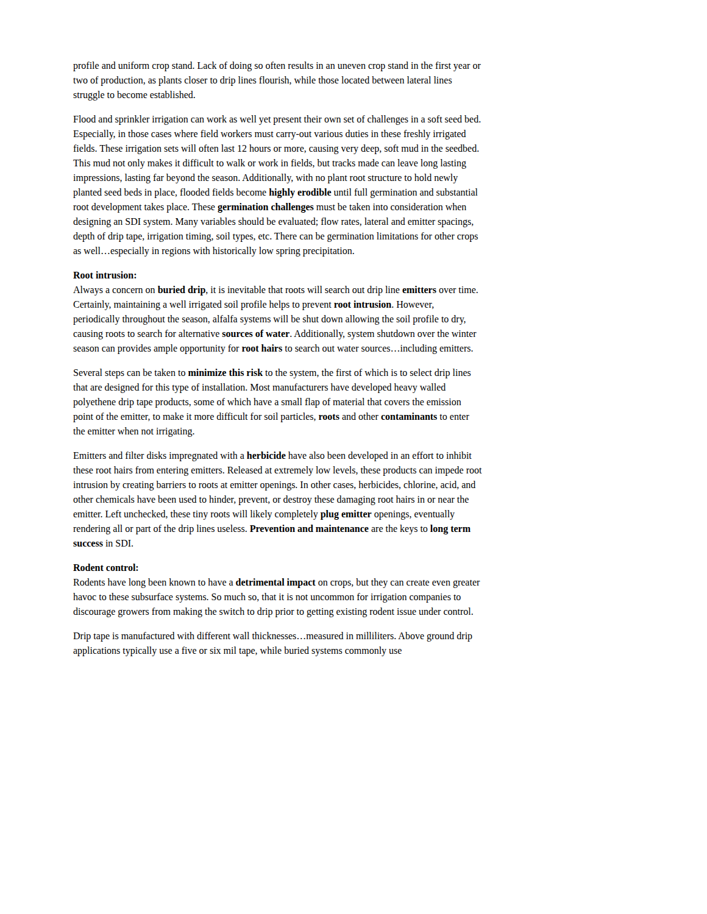profile and uniform crop stand. Lack of doing so often results in an uneven crop stand in the first year or two of production, as plants closer to drip lines flourish, while those located between lateral lines struggle to become established.
Flood and sprinkler irrigation can work as well yet present their own set of challenges in a soft seed bed. Especially, in those cases where field workers must carry-out various duties in these freshly irrigated fields. These irrigation sets will often last 12 hours or more, causing very deep, soft mud in the seedbed. This mud not only makes it difficult to walk or work in fields, but tracks made can leave long lasting impressions, lasting far beyond the season. Additionally, with no plant root structure to hold newly planted seed beds in place, flooded fields become highly erodible until full germination and substantial root development takes place. These germination challenges must be taken into consideration when designing an SDI system. Many variables should be evaluated; flow rates, lateral and emitter spacings, depth of drip tape, irrigation timing, soil types, etc. There can be germination limitations for other crops as well…especially in regions with historically low spring precipitation.
Root intrusion:
Always a concern on buried drip, it is inevitable that roots will search out drip line emitters over time. Certainly, maintaining a well irrigated soil profile helps to prevent root intrusion. However, periodically throughout the season, alfalfa systems will be shut down allowing the soil profile to dry, causing roots to search for alternative sources of water. Additionally, system shutdown over the winter season can provides ample opportunity for root hairs to search out water sources…including emitters.
Several steps can be taken to minimize this risk to the system, the first of which is to select drip lines that are designed for this type of installation. Most manufacturers have developed heavy walled polyethene drip tape products, some of which have a small flap of material that covers the emission point of the emitter, to make it more difficult for soil particles, roots and other contaminants to enter the emitter when not irrigating.
Emitters and filter disks impregnated with a herbicide have also been developed in an effort to inhibit these root hairs from entering emitters. Released at extremely low levels, these products can impede root intrusion by creating barriers to roots at emitter openings. In other cases, herbicides, chlorine, acid, and other chemicals have been used to hinder, prevent, or destroy these damaging root hairs in or near the emitter. Left unchecked, these tiny roots will likely completely plug emitter openings, eventually rendering all or part of the drip lines useless. Prevention and maintenance are the keys to long term success in SDI.
Rodent control:
Rodents have long been known to have a detrimental impact on crops, but they can create even greater havoc to these subsurface systems. So much so, that it is not uncommon for irrigation companies to discourage growers from making the switch to drip prior to getting existing rodent issue under control.
Drip tape is manufactured with different wall thicknesses…measured in milliliters. Above ground drip applications typically use a five or six mil tape, while buried systems commonly use